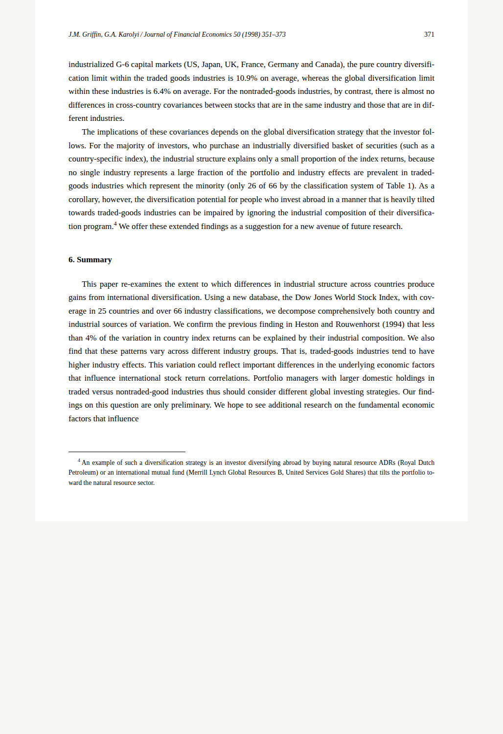J.M. Griffin, G.A. Karolyi / Journal of Financial Economics 50 (1998) 351–373 371
industrialized G-6 capital markets (US, Japan, UK, France, Germany and Canada), the pure country diversification limit within the traded goods industries is 10.9% on average, whereas the global diversification limit within these industries is 6.4% on average. For the nontraded-goods industries, by contrast, there is almost no differences in cross-country covariances between stocks that are in the same industry and those that are in different industries.
The implications of these covariances depends on the global diversification strategy that the investor follows. For the majority of investors, who purchase an industrially diversified basket of securities (such as a country-specific index), the industrial structure explains only a small proportion of the index returns, because no single industry represents a large fraction of the portfolio and industry effects are prevalent in traded-goods industries which represent the minority (only 26 of 66 by the classification system of Table 1). As a corollary, however, the diversification potential for people who invest abroad in a manner that is heavily tilted towards traded-goods industries can be impaired by ignoring the industrial composition of their diversification program.4 We offer these extended findings as a suggestion for a new avenue of future research.
6. Summary
This paper re-examines the extent to which differences in industrial structure across countries produce gains from international diversification. Using a new database, the Dow Jones World Stock Index, with coverage in 25 countries and over 66 industry classifications, we decompose comprehensively both country and industrial sources of variation. We confirm the previous finding in Heston and Rouwenhorst (1994) that less than 4% of the variation in country index returns can be explained by their industrial composition. We also find that these patterns vary across different industry groups. That is, traded-goods industries tend to have higher industry effects. This variation could reflect important differences in the underlying economic factors that influence international stock return correlations. Portfolio managers with larger domestic holdings in traded versus nontraded-good industries thus should consider different global investing strategies. Our findings on this question are only preliminary. We hope to see additional research on the fundamental economic factors that influence
4 An example of such a diversification strategy is an investor diversifying abroad by buying natural resource ADRs (Royal Dutch Petroleum) or an international mutual fund (Merrill Lynch Global Resources B, United Services Gold Shares) that tilts the portfolio toward the natural resource sector.